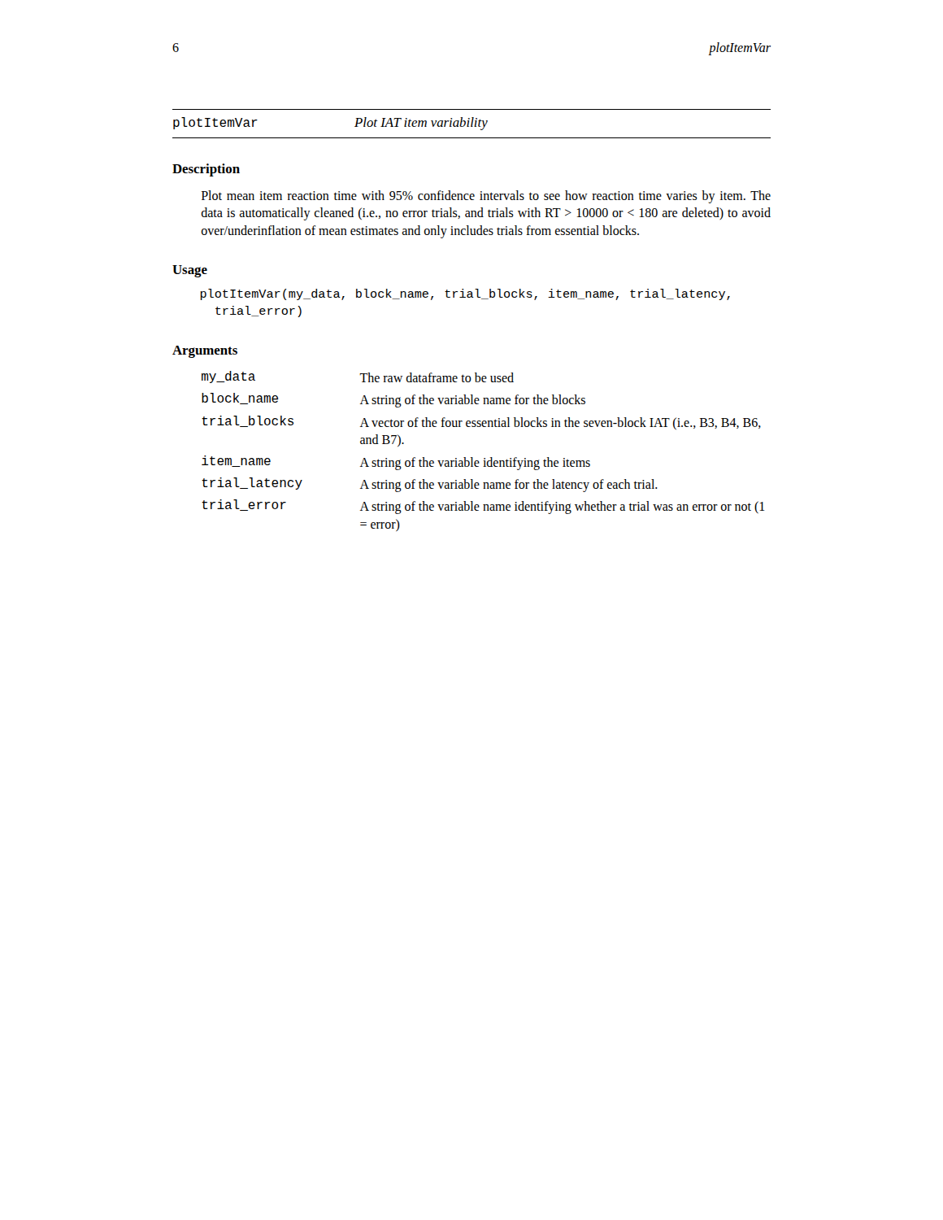6 plotItemVar
plotItemVar Plot IAT item variability
Description
Plot mean item reaction time with 95% confidence intervals to see how reaction time varies by item. The data is automatically cleaned (i.e., no error trials, and trials with RT > 10000 or < 180 are deleted) to avoid over/underinflation of mean estimates and only includes trials from essential blocks.
Usage
plotItemVar(my_data, block_name, trial_blocks, item_name, trial_latency,
  trial_error)
Arguments
| my_data | The raw dataframe to be used |
| block_name | A string of the variable name for the blocks |
| trial_blocks | A vector of the four essential blocks in the seven-block IAT (i.e., B3, B4, B6, and B7). |
| item_name | A string of the variable identifying the items |
| trial_latency | A string of the variable name for the latency of each trial. |
| trial_error | A string of the variable name identifying whether a trial was an error or not (1 = error) |